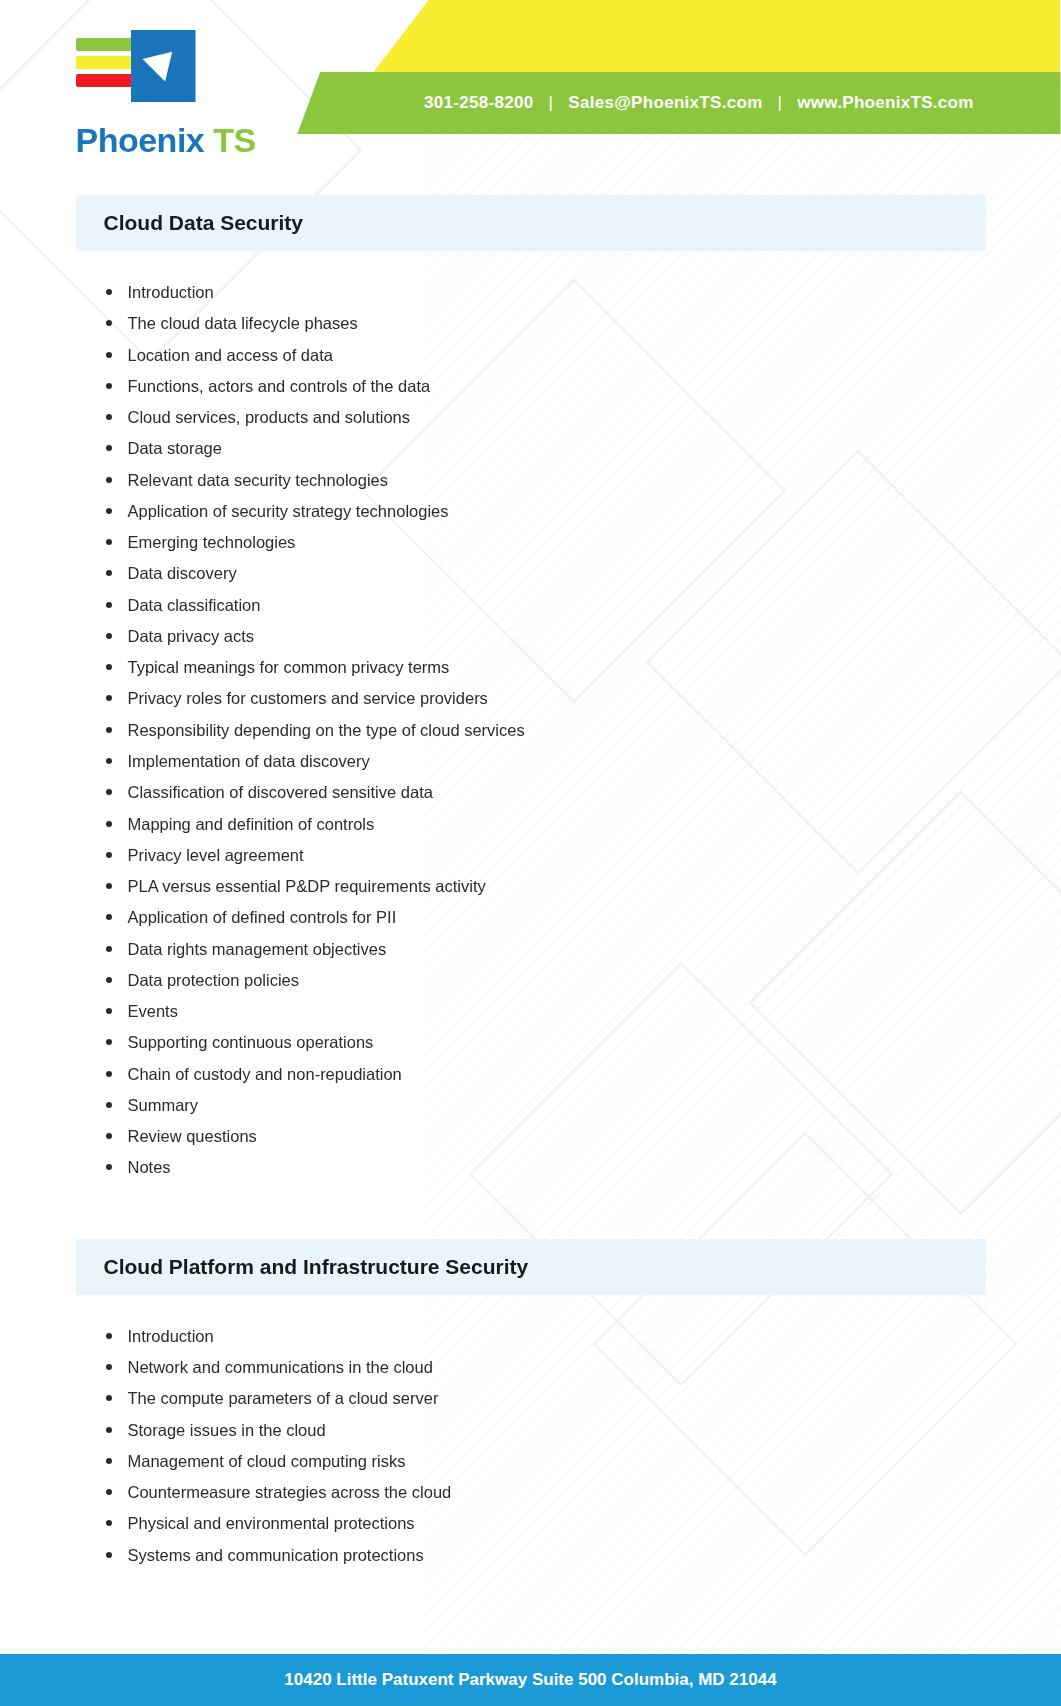301-258-8200 | Sales@PhoenixTS.com | www.PhoenixTS.com
Phoenix TS
Cloud Data Security
Introduction
The cloud data lifecycle phases
Location and access of data
Functions, actors and controls of the data
Cloud services, products and solutions
Data storage
Relevant data security technologies
Application of security strategy technologies
Emerging technologies
Data discovery
Data classification
Data privacy acts
Typical meanings for common privacy terms
Privacy roles for customers and service providers
Responsibility depending on the type of cloud services
Implementation of data discovery
Classification of discovered sensitive data
Mapping and definition of controls
Privacy level agreement
PLA versus essential P&DP requirements activity
Application of defined controls for PII
Data rights management objectives
Data protection policies
Events
Supporting continuous operations
Chain of custody and non-repudiation
Summary
Review questions
Notes
Cloud Platform and Infrastructure Security
Introduction
Network and communications in the cloud
The compute parameters of a cloud server
Storage issues in the cloud
Management of cloud computing risks
Countermeasure strategies across the cloud
Physical and environmental protections
Systems and communication protections
10420 Little Patuxent Parkway Suite 500 Columbia, MD 21044